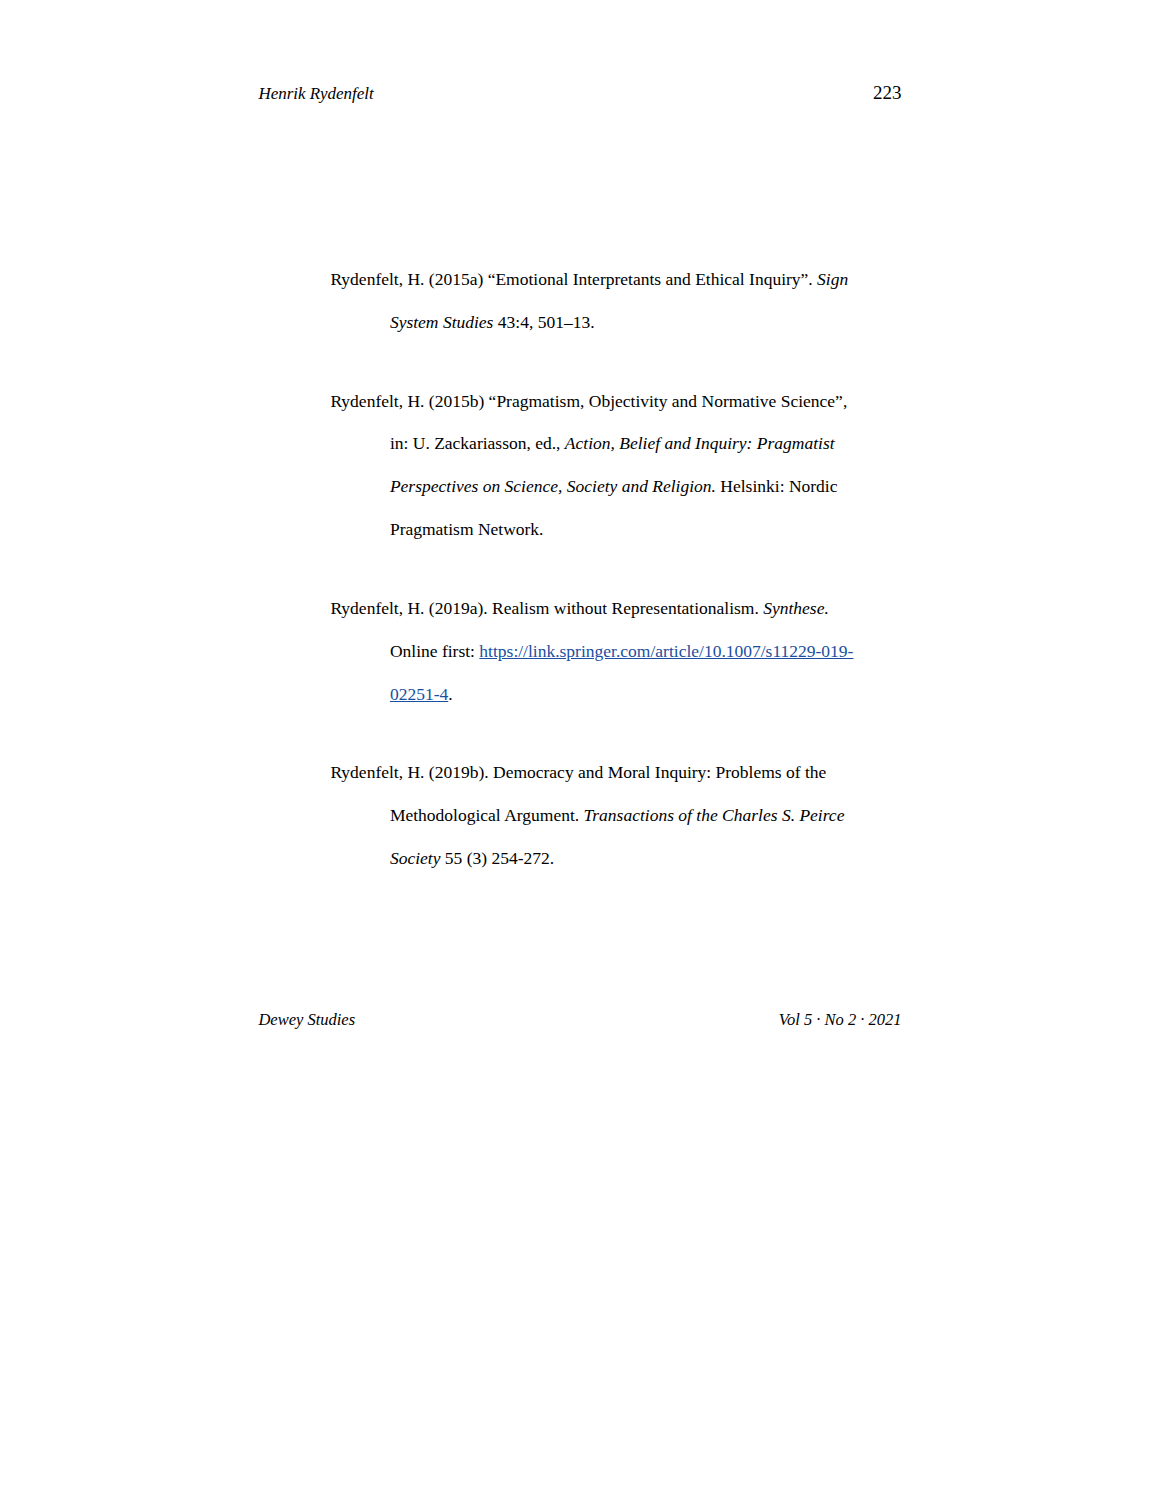Henrik Rydenfelt 223
Rydenfelt, H. (2015a) “Emotional Interpretants and Ethical Inquiry”. Sign System Studies 43:4, 501–13.
Rydenfelt, H. (2015b) “Pragmatism, Objectivity and Normative Science”, in: U. Zackariasson, ed., Action, Belief and Inquiry: Pragmatist Perspectives on Science, Society and Religion. Helsinki: Nordic Pragmatism Network.
Rydenfelt, H. (2019a). Realism without Representationalism. Synthese. Online first: https://link.springer.com/article/10.1007/s11229-019-02251-4.
Rydenfelt, H. (2019b). Democracy and Moral Inquiry: Problems of the Methodological Argument. Transactions of the Charles S. Peirce Society 55 (3) 254-272.
Dewey Studies Vol 5 · No 2 · 2021